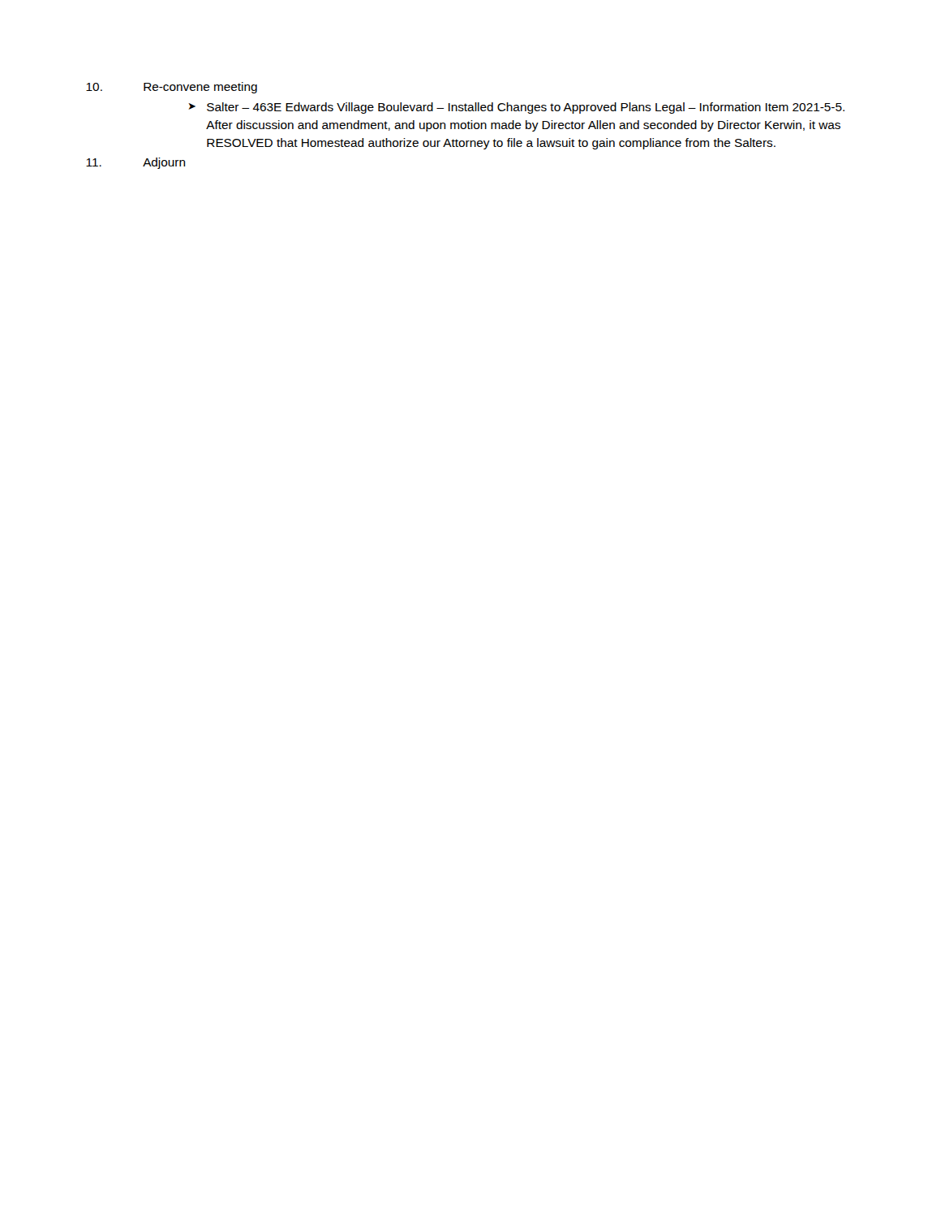10. Re-convene meeting
Salter – 463E Edwards Village Boulevard – Installed Changes to Approved Plans Legal – Information Item 2021-5-5. After discussion and amendment, and upon motion made by Director Allen and seconded by Director Kerwin, it was RESOLVED that Homestead authorize our Attorney to file a lawsuit to gain compliance from the Salters.
11. Adjourn